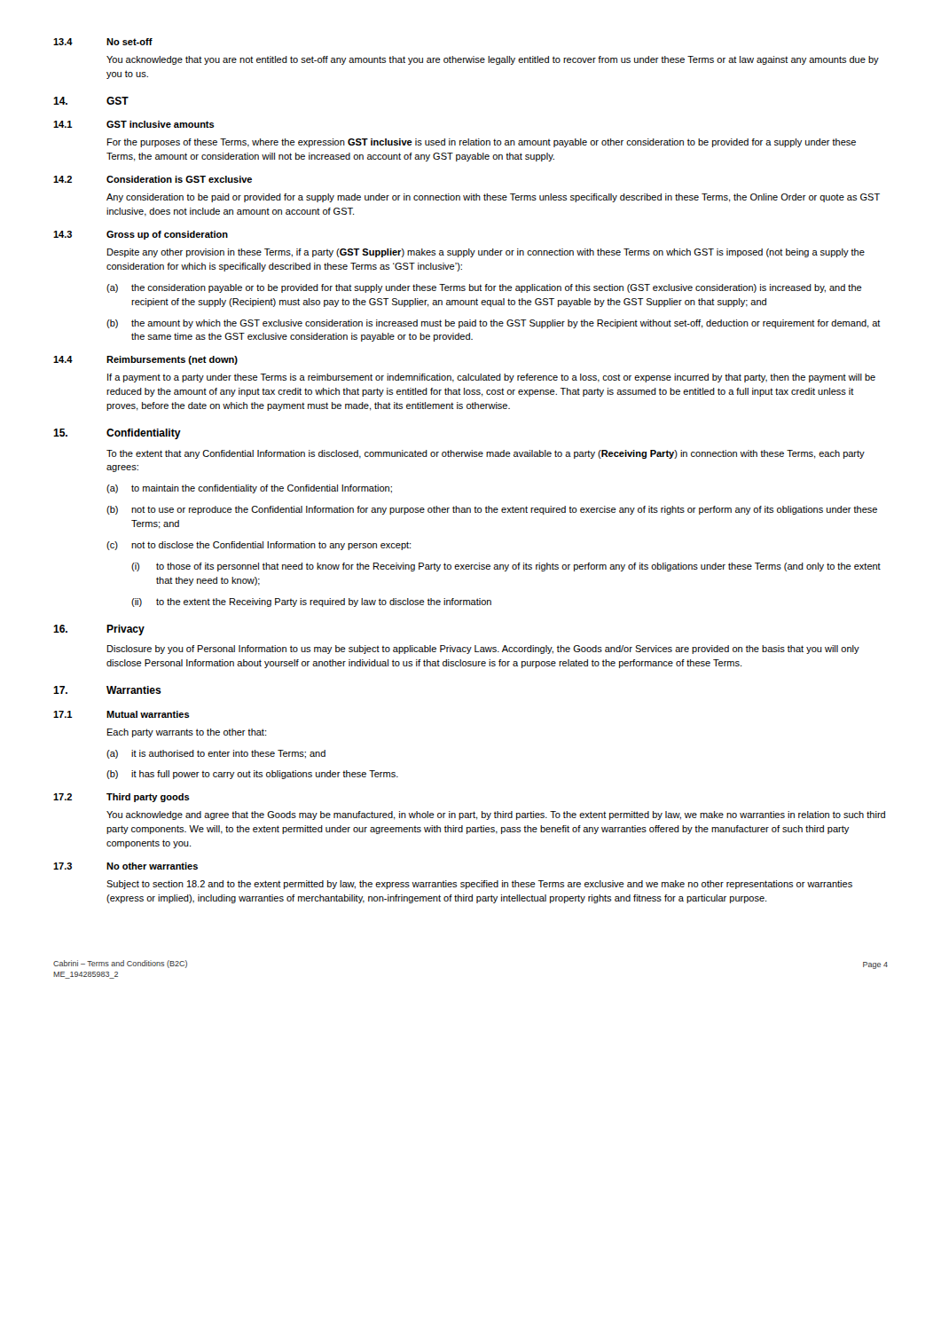13.4
No set-off
You acknowledge that you are not entitled to set-off any amounts that you are otherwise legally entitled to recover from us under these Terms or at law against any amounts due by you to us.
14.
GST
14.1
GST inclusive amounts
For the purposes of these Terms, where the expression GST inclusive is used in relation to an amount payable or other consideration to be provided for a supply under these Terms, the amount or consideration will not be increased on account of any GST payable on that supply.
14.2
Consideration is GST exclusive
Any consideration to be paid or provided for a supply made under or in connection with these Terms unless specifically described in these Terms, the Online Order or quote as GST inclusive, does not include an amount on account of GST.
14.3
Gross up of consideration
Despite any other provision in these Terms, if a party (GST Supplier) makes a supply under or in connection with these Terms on which GST is imposed (not being a supply the consideration for which is specifically described in these Terms as ‘GST inclusive’):
(a)
the consideration payable or to be provided for that supply under these Terms but for the application of this section (GST exclusive consideration) is increased by, and the recipient of the supply (Recipient) must also pay to the GST Supplier, an amount equal to the GST payable by the GST Supplier on that supply; and
(b)
the amount by which the GST exclusive consideration is increased must be paid to the GST Supplier by the Recipient without set-off, deduction or requirement for demand, at the same time as the GST exclusive consideration is payable or to be provided.
14.4
Reimbursements (net down)
If a payment to a party under these Terms is a reimbursement or indemnification, calculated by reference to a loss, cost or expense incurred by that party, then the payment will be reduced by the amount of any input tax credit to which that party is entitled for that loss, cost or expense. That party is assumed to be entitled to a full input tax credit unless it proves, before the date on which the payment must be made, that its entitlement is otherwise.
15.
Confidentiality
To the extent that any Confidential Information is disclosed, communicated or otherwise made available to a party (Receiving Party) in connection with these Terms, each party agrees:
(a)
to maintain the confidentiality of the Confidential Information;
(b)
not to use or reproduce the Confidential Information for any purpose other than to the extent required to exercise any of its rights or perform any of its obligations under these Terms; and
(c)
not to disclose the Confidential Information to any person except:
(i)
to those of its personnel that need to know for the Receiving Party to exercise any of its rights or perform any of its obligations under these Terms (and only to the extent that they need to know);
(ii)
to the extent the Receiving Party is required by law to disclose the information
16.
Privacy
Disclosure by you of Personal Information to us may be subject to applicable Privacy Laws. Accordingly, the Goods and/or Services are provided on the basis that you will only disclose Personal Information about yourself or another individual to us if that disclosure is for a purpose related to the performance of these Terms.
17.
Warranties
17.1
Mutual warranties
Each party warrants to the other that:
(a)
it is authorised to enter into these Terms; and
(b)
it has full power to carry out its obligations under these Terms.
17.2
Third party goods
You acknowledge and agree that the Goods may be manufactured, in whole or in part, by third parties. To the extent permitted by law, we make no warranties in relation to such third party components. We will, to the extent permitted under our agreements with third parties, pass the benefit of any warranties offered by the manufacturer of such third party components to you.
17.3
No other warranties
Subject to section 18.2 and to the extent permitted by law, the express warranties specified in these Terms are exclusive and we make no other representations or warranties (express or implied), including warranties of merchantability, non-infringement of third party intellectual property rights and fitness for a particular purpose.
Cabrini – Terms and Conditions (B2C)
ME_194285983_2
Page 4